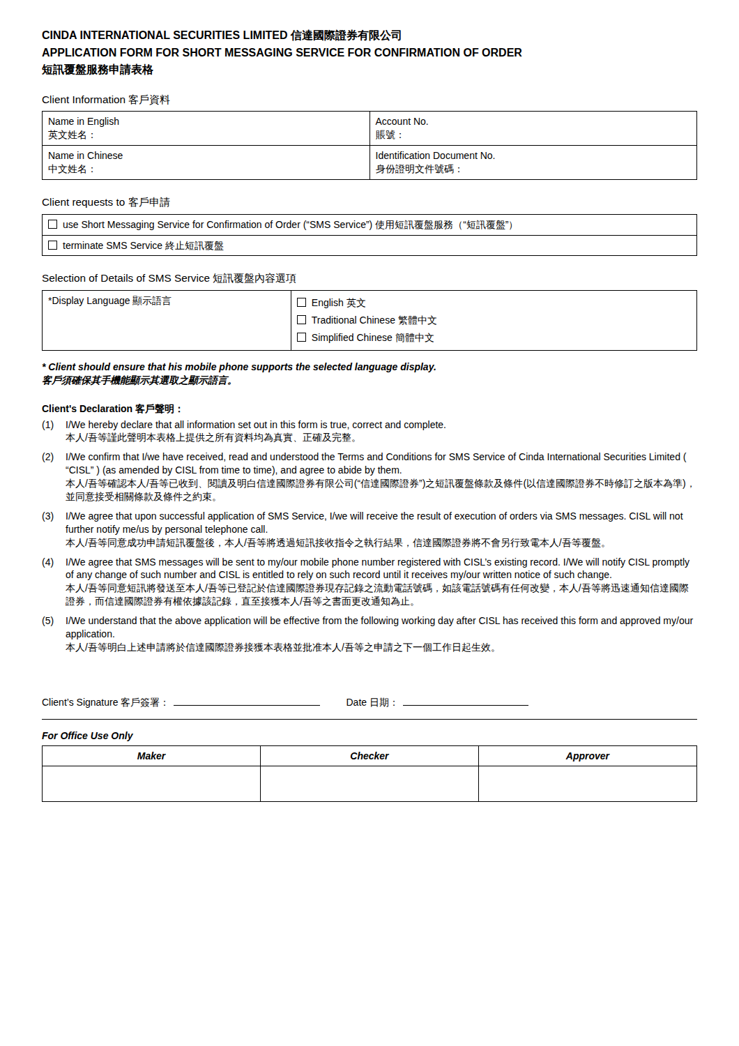CINDA INTERNATIONAL SECURITIES LIMITED 信達國際證券有限公司
APPLICATION FORM FOR SHORT MESSAGING SERVICE FOR CONFIRMATION OF ORDER
短訊覆盤服務申請表格
Client Information 客戶資料
| Name in English 英文姓名： | Account No. 賬號： |
| Name in Chinese 中文姓名： | Identification Document No. 身份證明文件號碼： |
Client requests to 客戶申請
| use Short Messaging Service for Confirmation of Order (“SMS Service”) 使用短訊覆盤服務（“短訊覆盤”） |
| terminate SMS Service 終止短訊覆盤 |
Selection of Details of SMS Service 短訊覆盤內容選項
| *Display Language 顯示語言 | English 英文 Traditional Chinese 繁體中文 Simplified Chinese 簡體中文 |
* Client should ensure that his mobile phone supports the selected language display.
客戶須確保其手機能顯示其選取之顯示語言。
Client's Declaration 客戶聲明：
(1) I/We hereby declare that all information set out in this form is true, correct and complete.
本人/吾等謹此聲明本表格上提供之所有資料均為真實、正確及完整。
(2) I/We confirm that I/we have received, read and understood the Terms and Conditions for SMS Service of Cinda International Securities Limited ( “CISL” ) (as amended by CISL from time to time), and agree to abide by them.
本人/吾等確認本人/吾等已收到、閱讀及明白信達國際證券有限公司(“信達國際證券”)之短訊覆盤條款及條件(以信達國際證券不時修訂之版本為準)，並同意接受相關條款及條件之約束。
(3) I/We agree that upon successful application of SMS Service, I/we will receive the result of execution of orders via SMS messages. CISL will not further notify me/us by personal telephone call.
本人/吾等同意成功申請短訊覆盤後，本人/吾等將透過短訊接收指令之執行結果，信達國際證券將不會另行致電本人/吾等覆盤。
(4) I/We agree that SMS messages will be sent to my/our mobile phone number registered with CISL’s existing record. I/We will notify CISL promptly of any change of such number and CISL is entitled to rely on such record until it receives my/our written notice of such change.
本人/吾等同意短訊將發送至本人/吾等已登記於信達國際證券現存記錄之流動電話號碼，如該電話號碼有任何改變，本人/吾等將迅速通知信達國際證券，而信達國際證券有權依據該記錄，直至接獲本人/吾等之書面更改通知為止。
(5) I/We understand that the above application will be effective from the following working day after CISL has received this form and approved my/our application.
本人/吾等明白上述申請將於信達國際證券接獲本表格並批准本人/吾等之申請之下一個工作日起生效。
Client’s Signature 客戶簽署： Date 日期：
For Office Use Only
| Maker | Checker | Approver |
| --- | --- | --- |